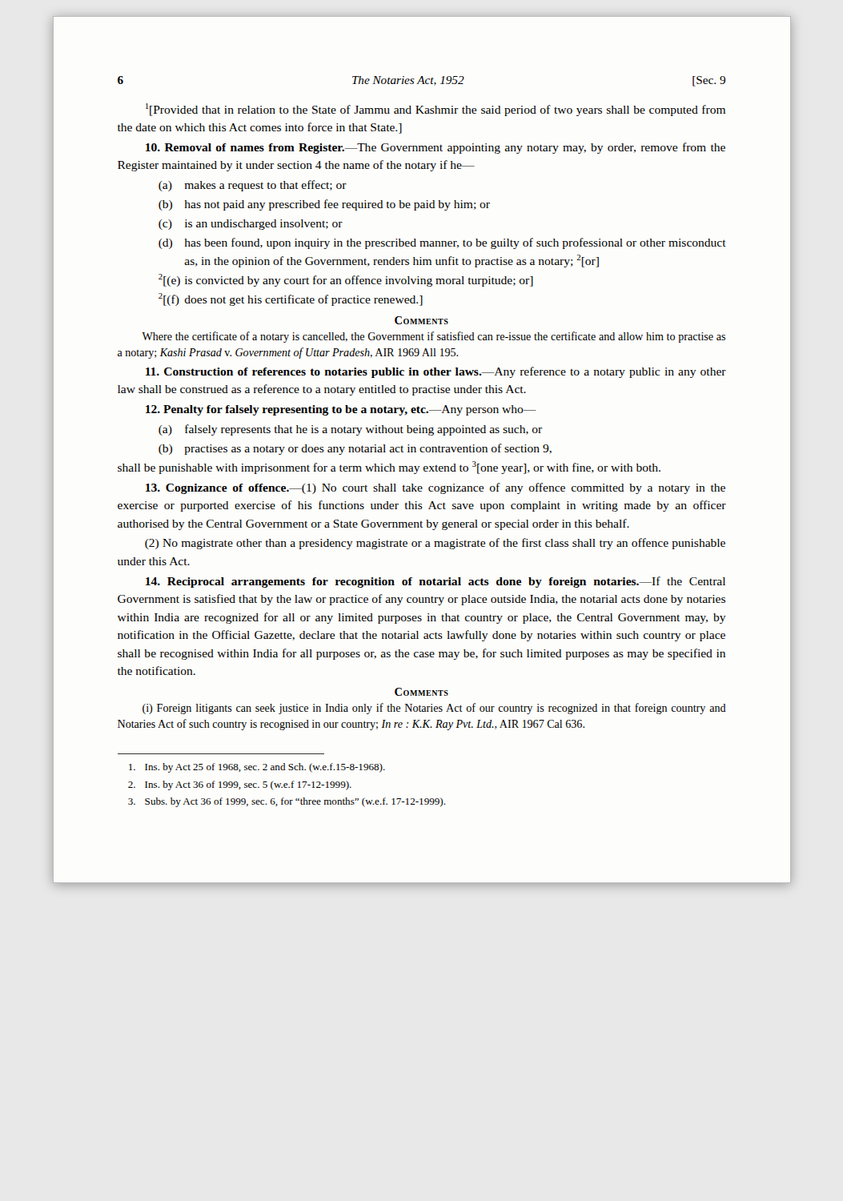6 The Notaries Act, 1952 [Sec. 9
1[Provided that in relation to the State of Jammu and Kashmir the said period of two years shall be computed from the date on which this Act comes into force in that State.]
10. Removal of names from Register.—The Government appointing any notary may, by order, remove from the Register maintained by it under section 4 the name of the notary if he—
(a) makes a request to that effect; or
(b) has not paid any prescribed fee required to be paid by him; or
(c) is an undischarged insolvent; or
(d) has been found, upon inquiry in the prescribed manner, to be guilty of such professional or other misconduct as, in the opinion of the Government, renders him unfit to practise as a notary; 2[or]
2[(e) is convicted by any court for an offence involving moral turpitude; or]
2[(f) does not get his certificate of practice renewed.]
Comments
Where the certificate of a notary is cancelled, the Government if satisfied can re-issue the certificate and allow him to practise as a notary; Kashi Prasad v. Government of Uttar Pradesh, AIR 1969 All 195.
11. Construction of references to notaries public in other laws.—Any reference to a notary public in any other law shall be construed as a reference to a notary entitled to practise under this Act.
12. Penalty for falsely representing to be a notary, etc.—Any person who—
(a) falsely represents that he is a notary without being appointed as such, or
(b) practises as a notary or does any notarial act in contravention of section 9,
shall be punishable with imprisonment for a term which may extend to 3[one year], or with fine, or with both.
13. Cognizance of offence.—(1) No court shall take cognizance of any offence committed by a notary in the exercise or purported exercise of his functions under this Act save upon complaint in writing made by an officer authorised by the Central Government or a State Government by general or special order in this behalf.
(2) No magistrate other than a presidency magistrate or a magistrate of the first class shall try an offence punishable under this Act.
14. Reciprocal arrangements for recognition of notarial acts done by foreign notaries.—If the Central Government is satisfied that by the law or practice of any country or place outside India, the notarial acts done by notaries within India are recognized for all or any limited purposes in that country or place, the Central Government may, by notification in the Official Gazette, declare that the notarial acts lawfully done by notaries within such country or place shall be recognised within India for all purposes or, as the case may be, for such limited purposes as may be specified in the notification.
Comments
(i) Foreign litigants can seek justice in India only if the Notaries Act of our country is recognized in that foreign country and Notaries Act of such country is recognised in our country; In re : K.K. Ray Pvt. Ltd., AIR 1967 Cal 636.
1. Ins. by Act 25 of 1968, sec. 2 and Sch. (w.e.f.15-8-1968).
2. Ins. by Act 36 of 1999, sec. 5 (w.e.f 17-12-1999).
3. Subs. by Act 36 of 1999, sec. 6, for “three months” (w.e.f. 17-12-1999).